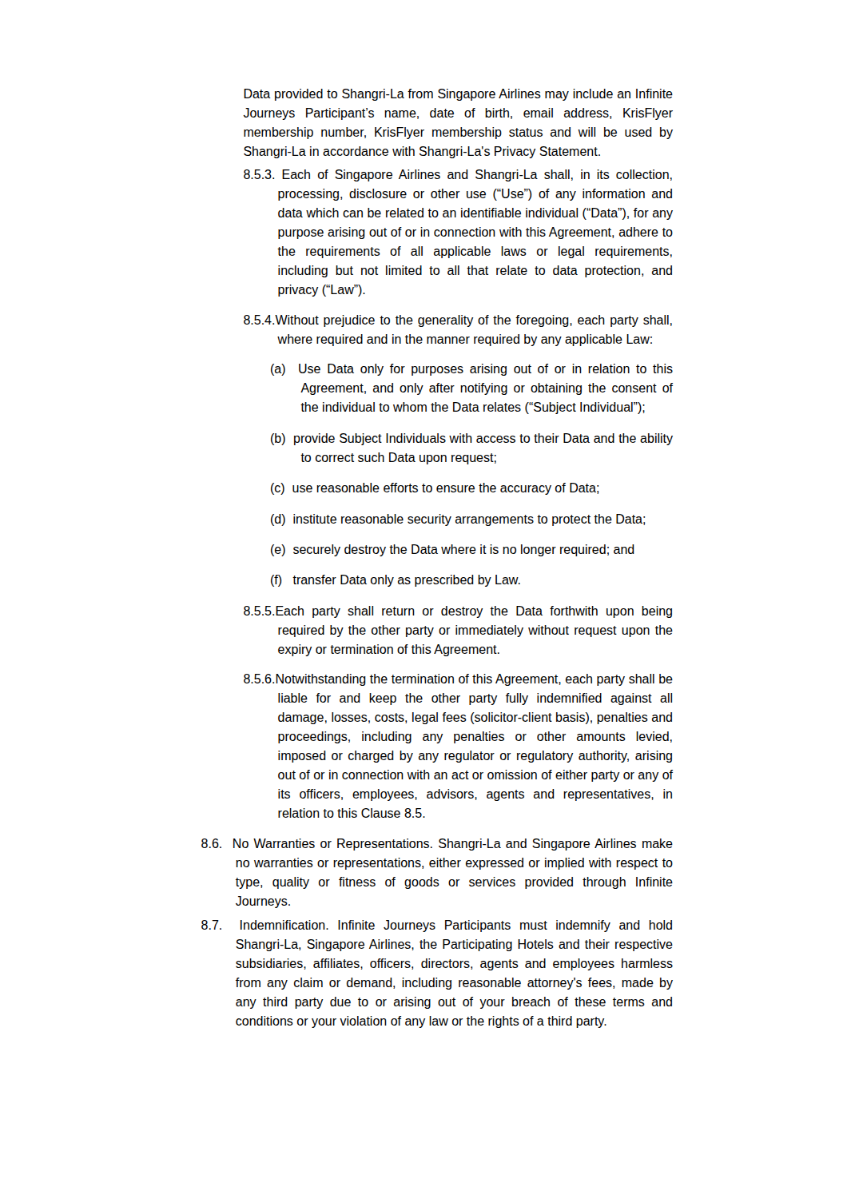Data provided to Shangri-La from Singapore Airlines may include an Infinite Journeys Participant’s name, date of birth, email address, KrisFlyer membership number, KrisFlyer membership status and will be used by Shangri-La in accordance with Shangri-La's Privacy Statement.
8.5.3. Each of Singapore Airlines and Shangri-La shall, in its collection, processing, disclosure or other use (“Use”) of any information and data which can be related to an identifiable individual (“Data”), for any purpose arising out of or in connection with this Agreement, adhere to the requirements of all applicable laws or legal requirements, including but not limited to all that relate to data protection, and privacy (“Law”).
8.5.4.Without prejudice to the generality of the foregoing, each party shall, where required and in the manner required by any applicable Law:
(a) Use Data only for purposes arising out of or in relation to this Agreement, and only after notifying or obtaining the consent of the individual to whom the Data relates (“Subject Individual”);
(b) provide Subject Individuals with access to their Data and the ability to correct such Data upon request;
(c) use reasonable efforts to ensure the accuracy of Data;
(d) institute reasonable security arrangements to protect the Data;
(e) securely destroy the Data where it is no longer required; and
(f) transfer Data only as prescribed by Law.
8.5.5.Each party shall return or destroy the Data forthwith upon being required by the other party or immediately without request upon the expiry or termination of this Agreement.
8.5.6.Notwithstanding the termination of this Agreement, each party shall be liable for and keep the other party fully indemnified against all damage, losses, costs, legal fees (solicitor-client basis), penalties and proceedings, including any penalties or other amounts levied, imposed or charged by any regulator or regulatory authority, arising out of or in connection with an act or omission of either party or any of its officers, employees, advisors, agents and representatives, in relation to this Clause 8.5.
8.6. No Warranties or Representations. Shangri-La and Singapore Airlines make no warranties or representations, either expressed or implied with respect to type, quality or fitness of goods or services provided through Infinite Journeys.
8.7. Indemnification. Infinite Journeys Participants must indemnify and hold Shangri-La, Singapore Airlines, the Participating Hotels and their respective subsidiaries, affiliates, officers, directors, agents and employees harmless from any claim or demand, including reasonable attorney's fees, made by any third party due to or arising out of your breach of these terms and conditions or your violation of any law or the rights of a third party.